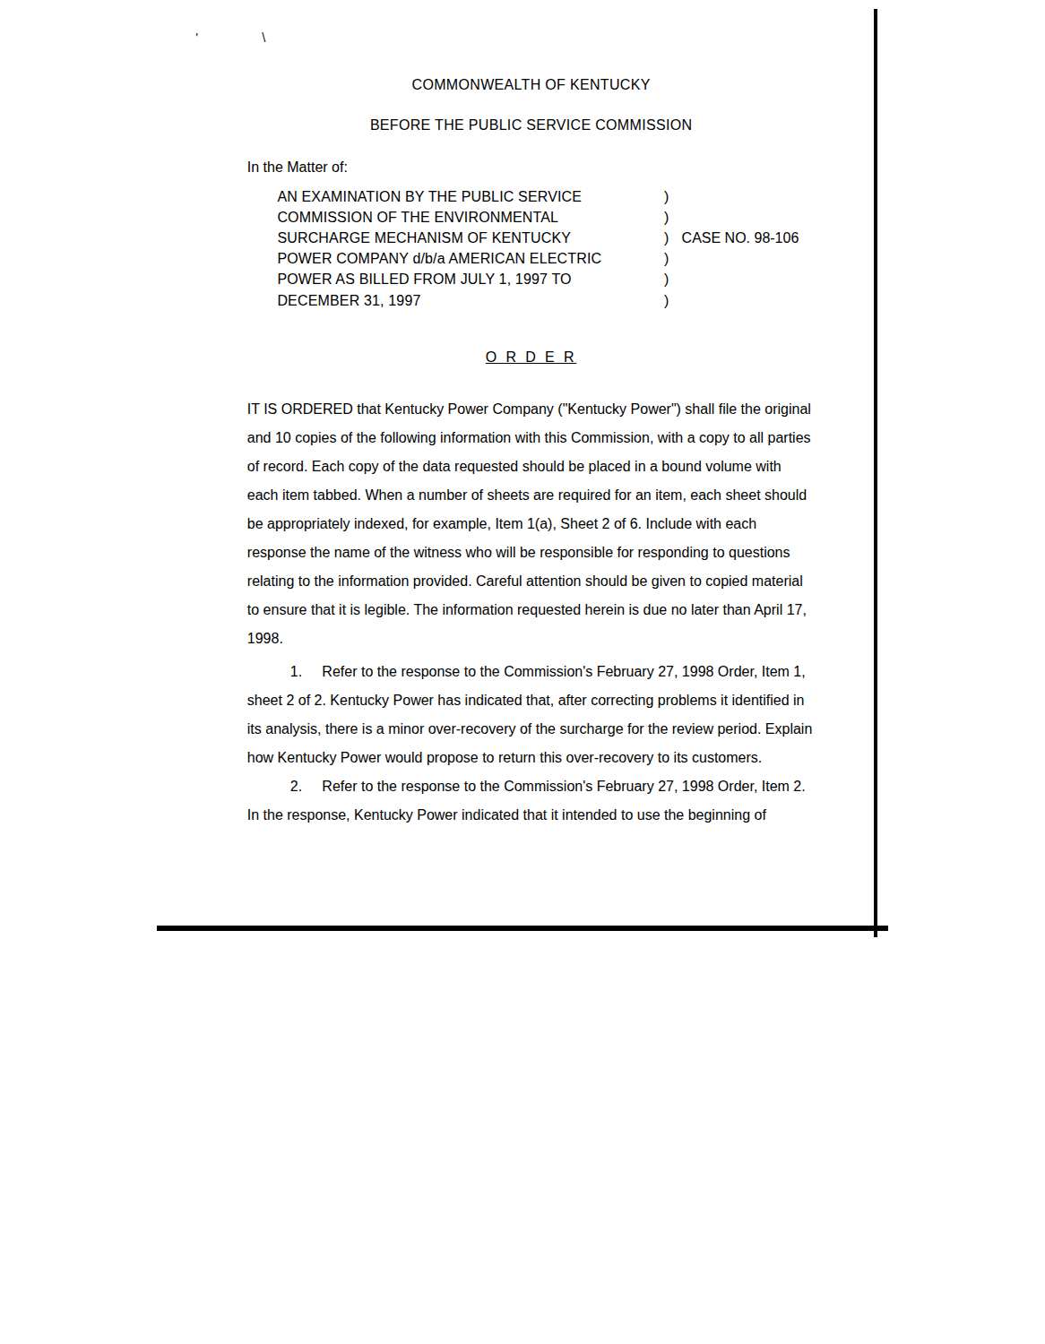' \
COMMONWEALTH OF KENTUCKY
BEFORE THE PUBLIC SERVICE COMMISSION
In the Matter of:
| AN EXAMINATION BY THE PUBLIC SERVICE | ) | |
| COMMISSION OF THE ENVIRONMENTAL | ) | |
| SURCHARGE MECHANISM OF KENTUCKY | ) | CASE NO. 98-106 |
| POWER COMPANY d/b/a AMERICAN ELECTRIC | ) | |
| POWER AS BILLED FROM JULY 1, 1997 TO | ) | |
| DECEMBER 31, 1997 | ) | |
O R D E R
IT IS ORDERED that Kentucky Power Company ("Kentucky Power") shall file the original and 10 copies of the following information with this Commission, with a copy to all parties of record. Each copy of the data requested should be placed in a bound volume with each item tabbed. When a number of sheets are required for an item, each sheet should be appropriately indexed, for example, Item 1(a), Sheet 2 of 6. Include with each response the name of the witness who will be responsible for responding to questions relating to the information provided. Careful attention should be given to copied material to ensure that it is legible. The information requested herein is due no later than April 17, 1998.
1. Refer to the response to the Commission's February 27, 1998 Order, Item 1, sheet 2 of 2. Kentucky Power has indicated that, after correcting problems it identified in its analysis, there is a minor over-recovery of the surcharge for the review period. Explain how Kentucky Power would propose to return this over-recovery to its customers.
2. Refer to the response to the Commission's February 27, 1998 Order, Item 2. In the response, Kentucky Power indicated that it intended to use the beginning of